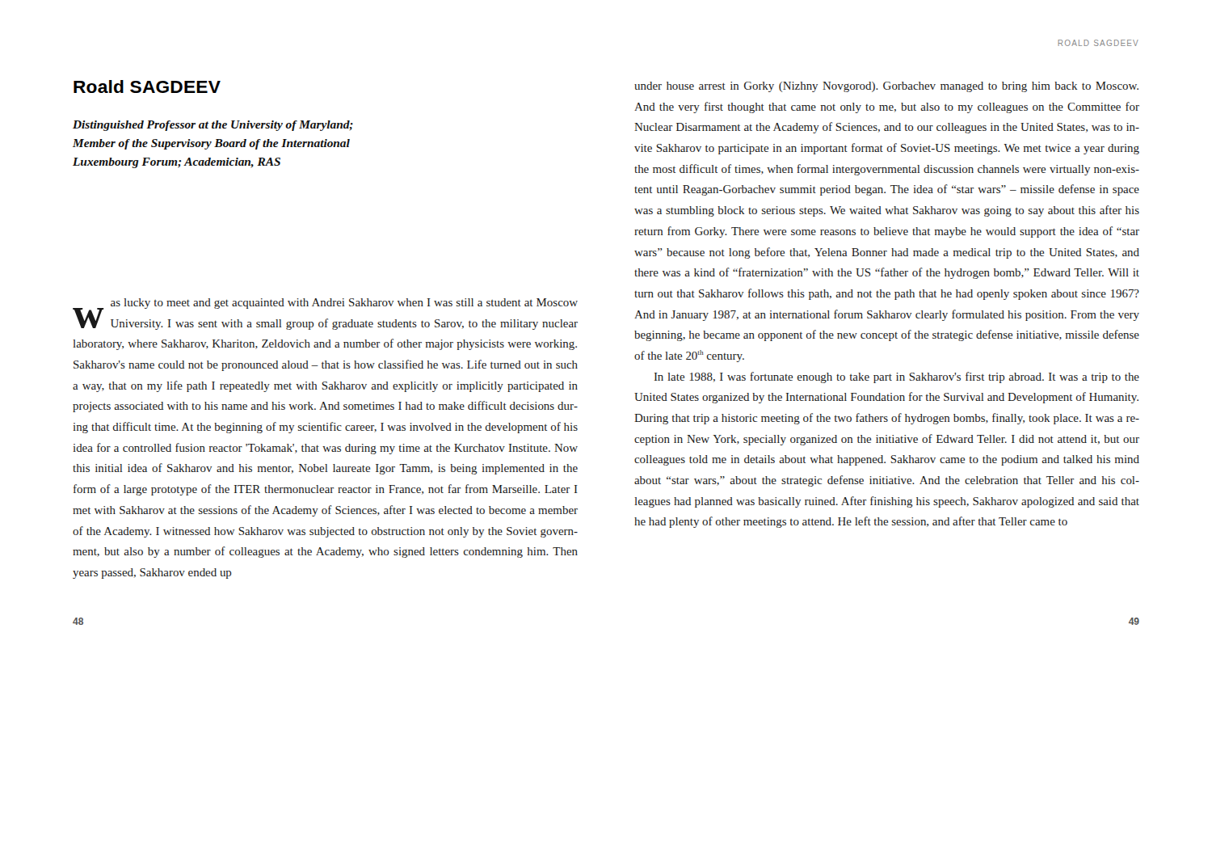Roald Sagdeev
Roald SAGDEEV
Distinguished Professor at the University of Maryland;
Member of the Supervisory Board of the International
Luxembourg Forum; Academician, RAS
was lucky to meet and get acquainted with Andrei Sakharov when I was still a student at Moscow University. I was sent with a small group of graduate students to Sarov, to the military nuclear laboratory, where Sakharov, Khariton, Zeldovich and a number of other major physicists were working. Sakharov's name could not be pronounced aloud – that is how classified he was. Life turned out in such a way, that on my life path I repeatedly met with Sakharov and explicitly or implicitly participated in projects associated with to his name and his work. And sometimes I had to make difficult decisions during that difficult time. At the beginning of my scientific career, I was involved in the development of his idea for a controlled fusion reactor 'Tokamak', that was during my time at the Kurchatov Institute. Now this initial idea of Sakharov and his mentor, Nobel laureate Igor Tamm, is being implemented in the form of a large prototype of the ITER thermonuclear reactor in France, not far from Marseille. Later I met with Sakharov at the sessions of the Academy of Sciences, after I was elected to become a member of the Academy. I witnessed how Sakharov was subjected to obstruction not only by the Soviet government, but also by a number of colleagues at the Academy, who signed letters condemning him. Then years passed, Sakharov ended up
48
Roald Sagdeev
under house arrest in Gorky (Nizhny Novgorod). Gorbachev managed to bring him back to Moscow. And the very first thought that came not only to me, but also to my colleagues on the Committee for Nuclear Disarmament at the Academy of Sciences, and to our colleagues in the United States, was to invite Sakharov to participate in an important format of Soviet-US meetings. We met twice a year during the most difficult of times, when formal intergovernmental discussion channels were virtually non-existent until Reagan-Gorbachev summit period began. The idea of “star wars” – missile defense in space was a stumbling block to serious steps. We waited what Sakharov was going to say about this after his return from Gorky. There were some reasons to believe that maybe he would support the idea of “star wars” because not long before that, Yelena Bonner had made a medical trip to the United States, and there was a kind of “fraternization” with the US “father of the hydrogen bomb,” Edward Teller. Will it turn out that Sakharov follows this path, and not the path that he had openly spoken about since 1967? And in January 1987, at an international forum Sakharov clearly formulated his position. From the very beginning, he became an opponent of the new concept of the strategic defense initiative, missile defense of the late 20th century.
In late 1988, I was fortunate enough to take part in Sakharov's first trip abroad. It was a trip to the United States organized by the International Foundation for the Survival and Development of Humanity. During that trip a historic meeting of the two fathers of hydrogen bombs, finally, took place. It was a reception in New York, specially organized on the initiative of Edward Teller. I did not attend it, but our colleagues told me in details about what happened. Sakharov came to the podium and talked his mind about “star wars,” about the strategic defense initiative. And the celebration that Teller and his colleagues had planned was basically ruined. After finishing his speech, Sakharov apologized and said that he had plenty of other meetings to attend. He left the session, and after that Teller came to
49